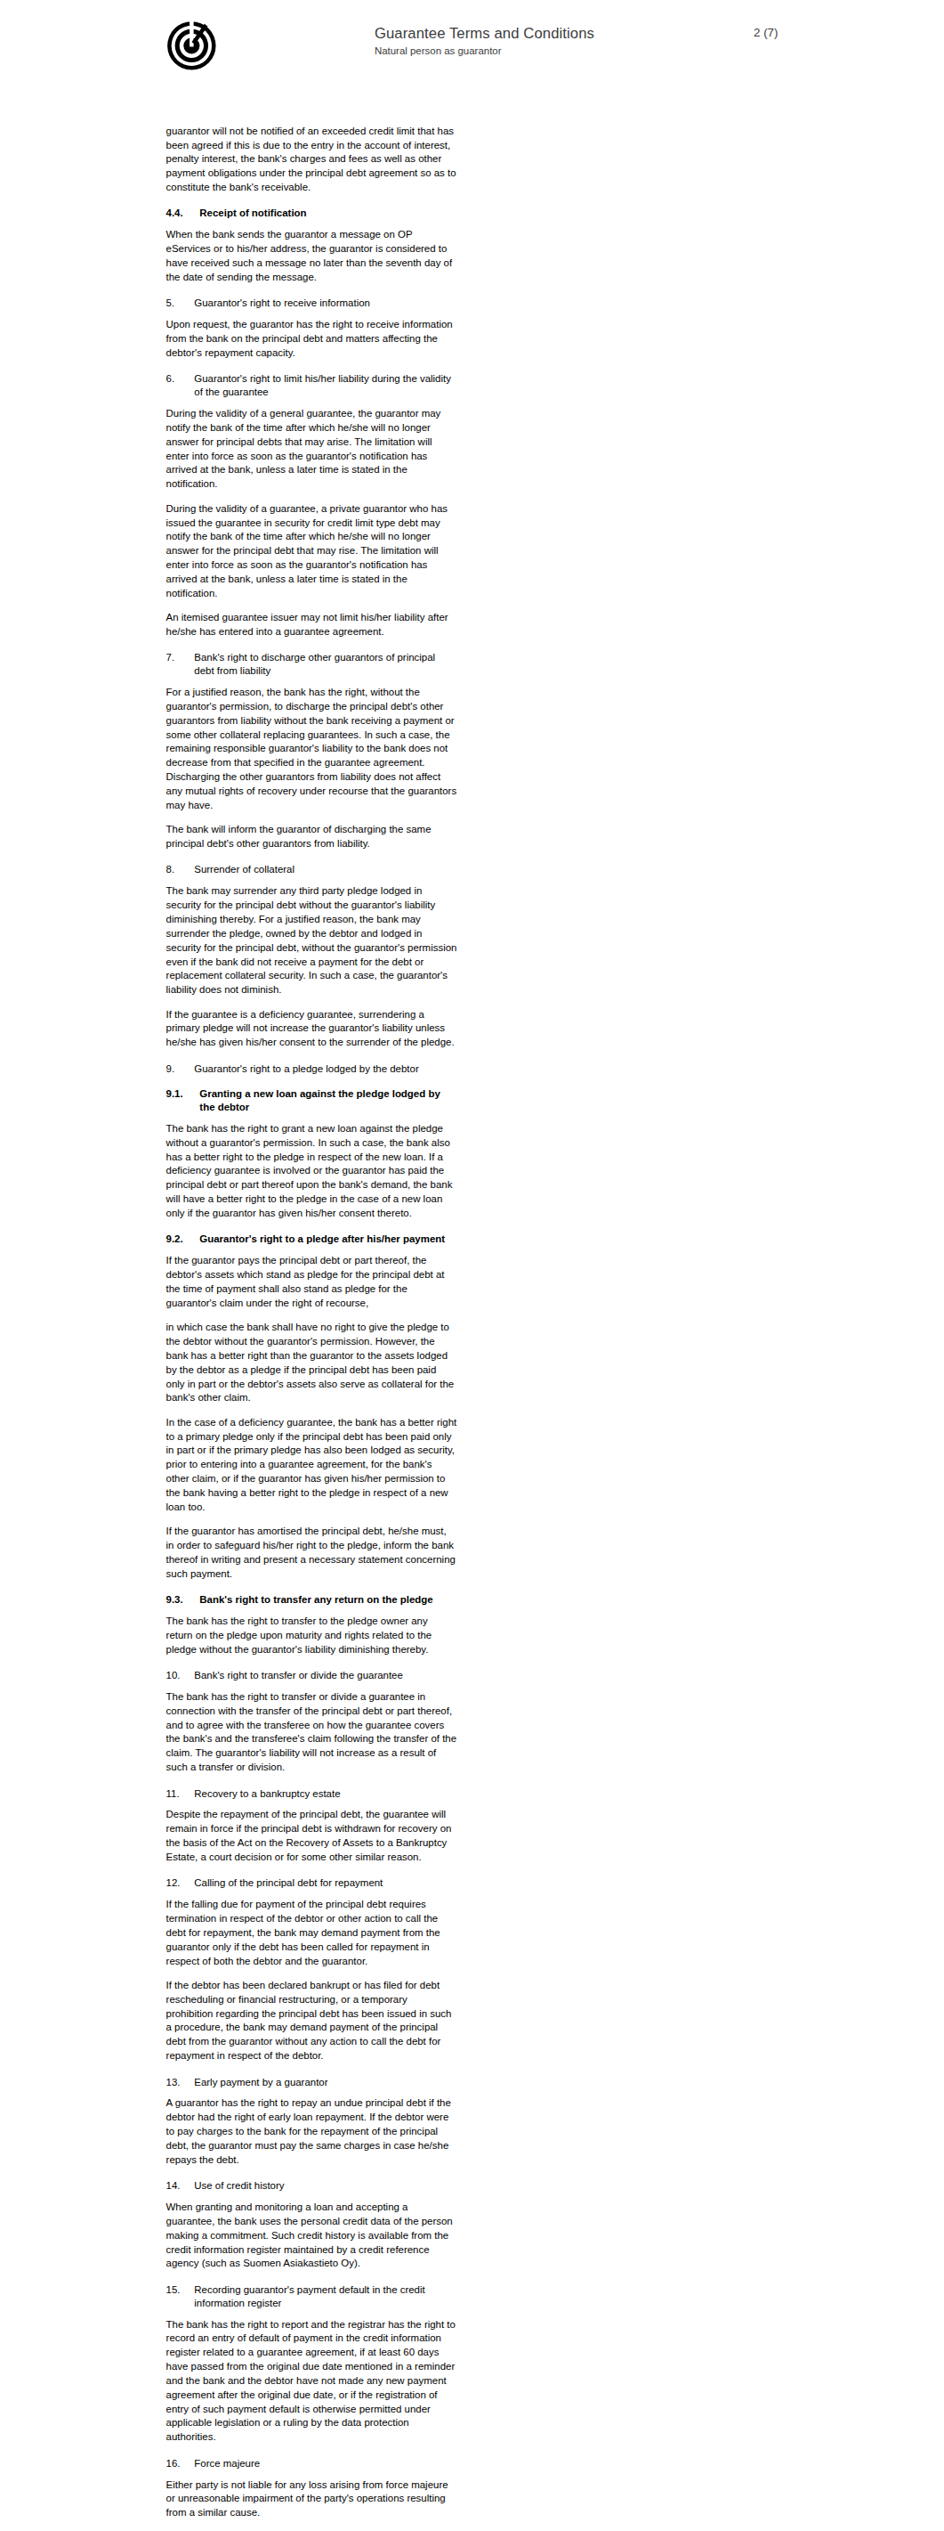Guarantee Terms and Conditions
Natural person as guarantor
2 (7)
guarantor will not be notified of an exceeded credit limit that has been agreed if this is due to the entry in the account of interest, penalty interest, the bank's charges and fees as well as other payment obligations under the principal debt agreement so as to constitute the bank's receivable.
4.4. Receipt of notification
When the bank sends the guarantor a message on OP eServices or to his/her address, the guarantor is considered to have received such a message no later than the seventh day of the date of sending the message.
5. Guarantor's right to receive information
Upon request, the guarantor has the right to receive information from the bank on the principal debt and matters affecting the debtor's repayment capacity.
6. Guarantor's right to limit his/her liability during the validity of the guarantee
During the validity of a general guarantee, the guarantor may notify the bank of the time after which he/she will no longer answer for principal debts that may arise. The limitation will enter into force as soon as the guarantor's notification has arrived at the bank, unless a later time is stated in the notification.
During the validity of a guarantee, a private guarantor who has issued the guarantee in security for credit limit type debt may notify the bank of the time after which he/she will no longer answer for the principal debt that may rise. The limitation will enter into force as soon as the guarantor's notification has arrived at the bank, unless a later time is stated in the notification.
An itemised guarantee issuer may not limit his/her liability after he/she has entered into a guarantee agreement.
7. Bank's right to discharge other guarantors of principal debt from liability
For a justified reason, the bank has the right, without the guarantor's permission, to discharge the principal debt's other guarantors from liability without the bank receiving a payment or some other collateral replacing guarantees. In such a case, the remaining responsible guarantor's liability to the bank does not decrease from that specified in the guarantee agreement. Discharging the other guarantors from liability does not affect any mutual rights of recovery under recourse that the guarantors may have.
The bank will inform the guarantor of discharging the same principal debt's other guarantors from liability.
8. Surrender of collateral
The bank may surrender any third party pledge lodged in security for the principal debt without the guarantor's liability diminishing thereby. For a justified reason, the bank may surrender the pledge, owned by the debtor and lodged in security for the principal debt, without the guarantor's permission even if the bank did not receive a payment for the debt or replacement collateral security. In such a case, the guarantor's liability does not diminish.
If the guarantee is a deficiency guarantee, surrendering a primary pledge will not increase the guarantor's liability unless he/she has given his/her consent to the surrender of the pledge.
9. Guarantor's right to a pledge lodged by the debtor
9.1. Granting a new loan against the pledge lodged by the debtor
The bank has the right to grant a new loan against the pledge without a guarantor's permission. In such a case, the bank also has a better right to the pledge in respect of the new loan. If a deficiency guarantee is involved or the guarantor has paid the principal debt or part thereof upon the bank's demand, the bank will have a better right to the pledge in the case of a new loan only if the guarantor has given his/her consent thereto.
9.2. Guarantor's right to a pledge after his/her payment
If the guarantor pays the principal debt or part thereof, the debtor's assets which stand as pledge for the principal debt at the time of payment shall also stand as pledge for the guarantor's claim under the right of recourse,
in which case the bank shall have no right to give the pledge to the debtor without the guarantor's permission. However, the bank has a better right than the guarantor to the assets lodged by the debtor as a pledge if the principal debt has been paid only in part or the debtor's assets also serve as collateral for the bank's other claim.
In the case of a deficiency guarantee, the bank has a better right to a primary pledge only if the principal debt has been paid only in part or if the primary pledge has also been lodged as security, prior to entering into a guarantee agreement, for the bank's other claim, or if the guarantor has given his/her permission to the bank having a better right to the pledge in respect of a new loan too.
If the guarantor has amortised the principal debt, he/she must, in order to safeguard his/her right to the pledge, inform the bank thereof in writing and present a necessary statement concerning such payment.
9.3. Bank's right to transfer any return on the pledge
The bank has the right to transfer to the pledge owner any return on the pledge upon maturity and rights related to the pledge without the guarantor's liability diminishing thereby.
10. Bank's right to transfer or divide the guarantee
The bank has the right to transfer or divide a guarantee in connection with the transfer of the principal debt or part thereof, and to agree with the transferee on how the guarantee covers the bank's and the transferee's claim following the transfer of the claim. The guarantor's liability will not increase as a result of such a transfer or division.
11. Recovery to a bankruptcy estate
Despite the repayment of the principal debt, the guarantee will remain in force if the principal debt is withdrawn for recovery on the basis of the Act on the Recovery of Assets to a Bankruptcy Estate, a court decision or for some other similar reason.
12. Calling of the principal debt for repayment
If the falling due for payment of the principal debt requires termination in respect of the debtor or other action to call the debt for repayment, the bank may demand payment from the guarantor only if the debt has been called for repayment in respect of both the debtor and the guarantor.
If the debtor has been declared bankrupt or has filed for debt rescheduling or financial restructuring, or a temporary prohibition regarding the principal debt has been issued in such a procedure, the bank may demand payment of the principal debt from the guarantor without any action to call the debt for repayment in respect of the debtor.
13. Early payment by a guarantor
A guarantor has the right to repay an undue principal debt if the debtor had the right of early loan repayment. If the debtor were to pay charges to the bank for the repayment of the principal debt, the guarantor must pay the same charges in case he/she repays the debt.
14. Use of credit history
When granting and monitoring a loan and accepting a guarantee, the bank uses the personal credit data of the person making a commitment. Such credit history is available from the credit information register maintained by a credit reference agency (such as Suomen Asiakastieto Oy).
15. Recording guarantor's payment default in the credit information register
The bank has the right to report and the registrar has the right to record an entry of default of payment in the credit information register related to a guarantee agreement, if at least 60 days have passed from the original due date mentioned in a reminder and the bank and the debtor have not made any new payment agreement after the original due date, or if the registration of entry of such payment default is otherwise permitted under applicable legislation or a ruling by the data protection authorities.
16. Force majeure
Either party is not liable for any loss arising from force majeure or unreasonable impairment of the party's operations resulting from a similar cause.